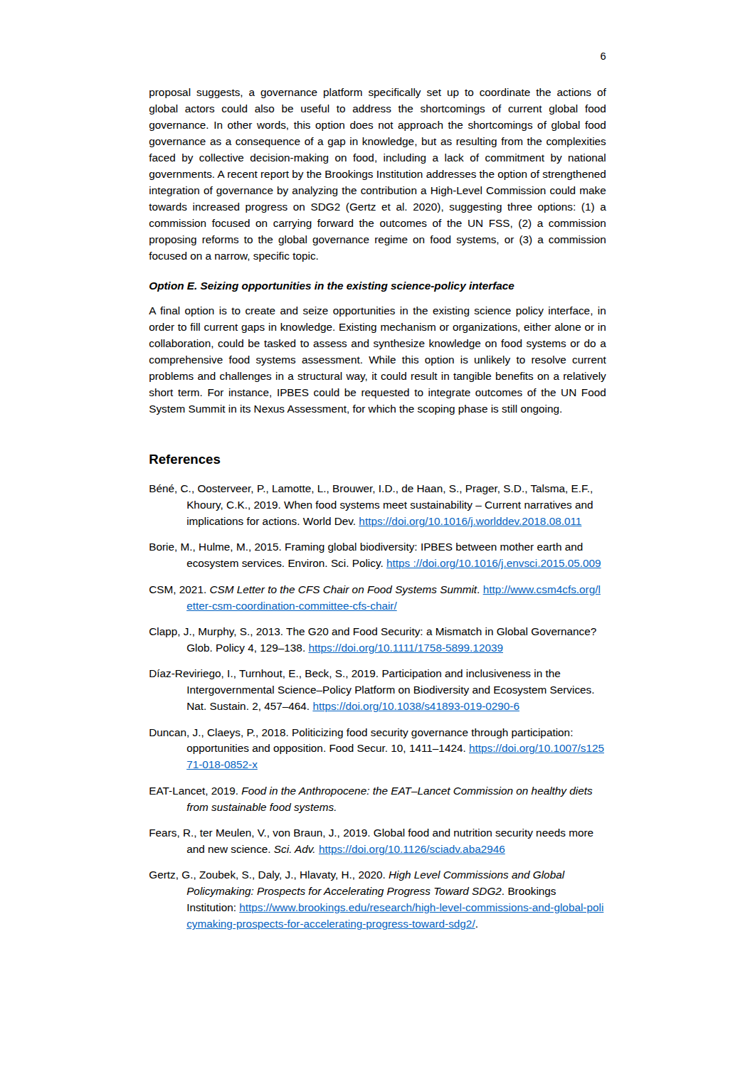6
proposal suggests, a governance platform specifically set up to coordinate the actions of global actors could also be useful to address the shortcomings of current global food governance. In other words, this option does not approach the shortcomings of global food governance as a consequence of a gap in knowledge, but as resulting from the complexities faced by collective decision-making on food, including a lack of commitment by national governments. A recent report by the Brookings Institution addresses the option of strengthened integration of governance by analyzing the contribution a High-Level Commission could make towards increased progress on SDG2 (Gertz et al. 2020), suggesting three options: (1) a commission focused on carrying forward the outcomes of the UN FSS, (2) a commission proposing reforms to the global governance regime on food systems, or (3) a commission focused on a narrow, specific topic.
Option E. Seizing opportunities in the existing science-policy interface
A final option is to create and seize opportunities in the existing science policy interface, in order to fill current gaps in knowledge. Existing mechanism or organizations, either alone or in collaboration, could be tasked to assess and synthesize knowledge on food systems or do a comprehensive food systems assessment. While this option is unlikely to resolve current problems and challenges in a structural way, it could result in tangible benefits on a relatively short term. For instance, IPBES could be requested to integrate outcomes of the UN Food System Summit in its Nexus Assessment, for which the scoping phase is still ongoing.
References
Béné, C., Oosterveer, P., Lamotte, L., Brouwer, I.D., de Haan, S., Prager, S.D., Talsma, E.F., Khoury, C.K., 2019. When food systems meet sustainability – Current narratives and implications for actions. World Dev. https://doi.org/10.1016/j.worlddev.2018.08.011
Borie, M., Hulme, M., 2015. Framing global biodiversity: IPBES between mother earth and ecosystem services. Environ. Sci. Policy. https ://doi.org/10.1016/j.envsci.2015.05.009
CSM, 2021. CSM Letter to the CFS Chair on Food Systems Summit. http://www.csm4cfs.org/letter-csm-coordination-committee-cfs-chair/
Clapp, J., Murphy, S., 2013. The G20 and Food Security: a Mismatch in Global Governance? Glob. Policy 4, 129–138. https://doi.org/10.1111/1758-5899.12039
Díaz-Reviriego, I., Turnhout, E., Beck, S., 2019. Participation and inclusiveness in the Intergovernmental Science–Policy Platform on Biodiversity and Ecosystem Services. Nat. Sustain. 2, 457–464. https://doi.org/10.1038/s41893-019-0290-6
Duncan, J., Claeys, P., 2018. Politicizing food security governance through participation: opportunities and opposition. Food Secur. 10, 1411–1424. https://doi.org/10.1007/s12571-018-0852-x
EAT-Lancet, 2019. Food in the Anthropocene: the EAT–Lancet Commission on healthy diets from sustainable food systems.
Fears, R., ter Meulen, V., von Braun, J., 2019. Global food and nutrition security needs more and new science. Sci. Adv. https://doi.org/10.1126/sciadv.aba2946
Gertz, G., Zoubek, S., Daly, J., Hlavaty, H., 2020. High Level Commissions and Global Policymaking: Prospects for Accelerating Progress Toward SDG2. Brookings Institution: https://www.brookings.edu/research/high-level-commissions-and-global-policymaking-prospects-for-accelerating-progress-toward-sdg2/.